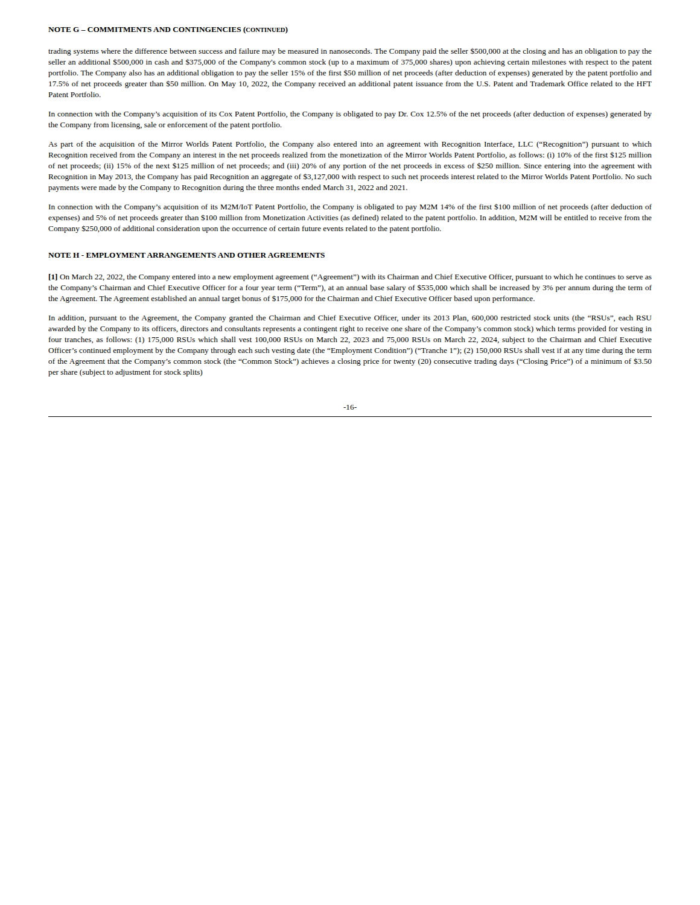NOTE G – COMMITMENTS AND CONTINGENCIES (continued)
trading systems where the difference between success and failure may be measured in nanoseconds. The Company paid the seller $500,000 at the closing and has an obligation to pay the seller an additional $500,000 in cash and $375,000 of the Company's common stock (up to a maximum of 375,000 shares) upon achieving certain milestones with respect to the patent portfolio. The Company also has an additional obligation to pay the seller 15% of the first $50 million of net proceeds (after deduction of expenses) generated by the patent portfolio and 17.5% of net proceeds greater than $50 million. On May 10, 2022, the Company received an additional patent issuance from the U.S. Patent and Trademark Office related to the HFT Patent Portfolio.
In connection with the Company’s acquisition of its Cox Patent Portfolio, the Company is obligated to pay Dr. Cox 12.5% of the net proceeds (after deduction of expenses) generated by the Company from licensing, sale or enforcement of the patent portfolio.
As part of the acquisition of the Mirror Worlds Patent Portfolio, the Company also entered into an agreement with Recognition Interface, LLC (“Recognition”) pursuant to which Recognition received from the Company an interest in the net proceeds realized from the monetization of the Mirror Worlds Patent Portfolio, as follows: (i) 10% of the first $125 million of net proceeds; (ii) 15% of the next $125 million of net proceeds; and (iii) 20% of any portion of the net proceeds in excess of $250 million. Since entering into the agreement with Recognition in May 2013, the Company has paid Recognition an aggregate of $3,127,000 with respect to such net proceeds interest related to the Mirror Worlds Patent Portfolio. No such payments were made by the Company to Recognition during the three months ended March 31, 2022 and 2021.
In connection with the Company’s acquisition of its M2M/IoT Patent Portfolio, the Company is obligated to pay M2M 14% of the first $100 million of net proceeds (after deduction of expenses) and 5% of net proceeds greater than $100 million from Monetization Activities (as defined) related to the patent portfolio. In addition, M2M will be entitled to receive from the Company $250,000 of additional consideration upon the occurrence of certain future events related to the patent portfolio.
NOTE H - EMPLOYMENT ARRANGEMENTS AND OTHER AGREEMENTS
[1] On March 22, 2022, the Company entered into a new employment agreement (“Agreement”) with its Chairman and Chief Executive Officer, pursuant to which he continues to serve as the Company’s Chairman and Chief Executive Officer for a four year term (“Term”), at an annual base salary of $535,000 which shall be increased by 3% per annum during the term of the Agreement. The Agreement established an annual target bonus of $175,000 for the Chairman and Chief Executive Officer based upon performance.
In addition, pursuant to the Agreement, the Company granted the Chairman and Chief Executive Officer, under its 2013 Plan, 600,000 restricted stock units (the “RSUs”, each RSU awarded by the Company to its officers, directors and consultants represents a contingent right to receive one share of the Company’s common stock) which terms provided for vesting in four tranches, as follows: (1) 175,000 RSUs which shall vest 100,000 RSUs on March 22, 2023 and 75,000 RSUs on March 22, 2024, subject to the Chairman and Chief Executive Officer’s continued employment by the Company through each such vesting date (the “Employment Condition”) (“Tranche 1”); (2) 150,000 RSUs shall vest if at any time during the term of the Agreement that the Company’s common stock (the “Common Stock”) achieves a closing price for twenty (20) consecutive trading days (“Closing Price”) of a minimum of $3.50 per share (subject to adjustment for stock splits)
-16-